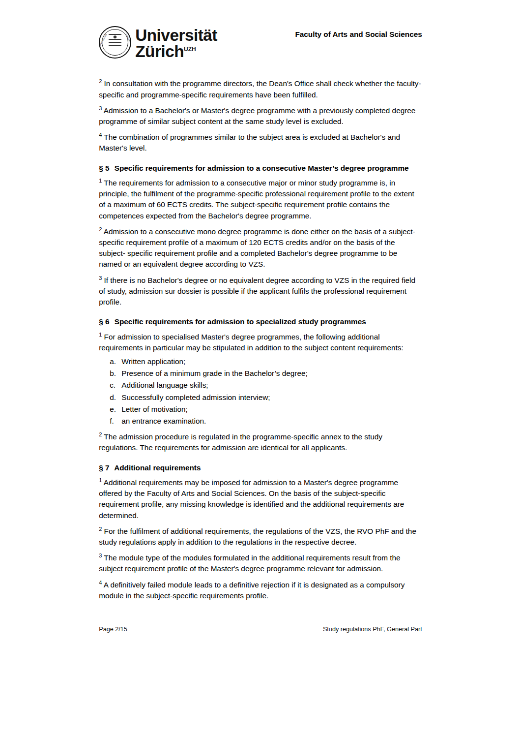UNIVERSITAS TURICENSIS
Universität
ZürichUZH
Faculty of Arts and Social Sciences
2 In consultation with the programme directors, the Dean's Office shall check whether the faculty- specific and programme-specific requirements have been fulfilled.
3 Admission to a Bachelor's or Master's degree programme with a previously completed degree programme of similar subject content at the same study level is excluded.
4 The combination of programmes similar to the subject area is excluded at Bachelor's and Master's level.
§ 5 Specific requirements for admission to a consecutive Master’s degree programme
1 The requirements for admission to a consecutive major or minor study programme is, in principle, the fulfilment of the programme-specific professional requirement profile to the extent of a maximum of 60 ECTS credits. The subject-specific requirement profile contains the competences expected from the Bachelor's degree programme.
2 Admission to a consecutive mono degree programme is done either on the basis of a subject- specific requirement profile of a maximum of 120 ECTS credits and/or on the basis of the subject- specific requirement profile and a completed Bachelor's degree programme to be named or an equivalent degree according to VZS.
3 If there is no Bachelor's degree or no equivalent degree according to VZS in the required field of study, admission sur dossier is possible if the applicant fulfils the professional requirement profile.
§ 6 Specific requirements for admission to specialized study programmes
1 For admission to specialised Master's degree programmes, the following additional requirements in particular may be stipulated in addition to the subject content requirements:
Written application;
Presence of a minimum grade in the Bachelor’s degree;
Additional language skills;
Successfully completed admission interview;
Letter of motivation;
an entrance examination.
2 The admission procedure is regulated in the programme-specific annex to the study regulations. The requirements for admission are identical for all applicants.
§ 7 Additional requirements
1 Additional requirements may be imposed for admission to a Master's degree programme offered by the Faculty of Arts and Social Sciences. On the basis of the subject-specific requirement profile, any missing knowledge is identified and the additional requirements are determined.
2 For the fulfilment of additional requirements, the regulations of the VZS, the RVO PhF and the study regulations apply in addition to the regulations in the respective decree.
3 The module type of the modules formulated in the additional requirements result from the subject requirement profile of the Master's degree programme relevant for admission.
4 A definitively failed module leads to a definitive rejection if it is designated as a compulsory module in the subject-specific requirements profile.
Page 2/15
Study regulations PhF, General Part